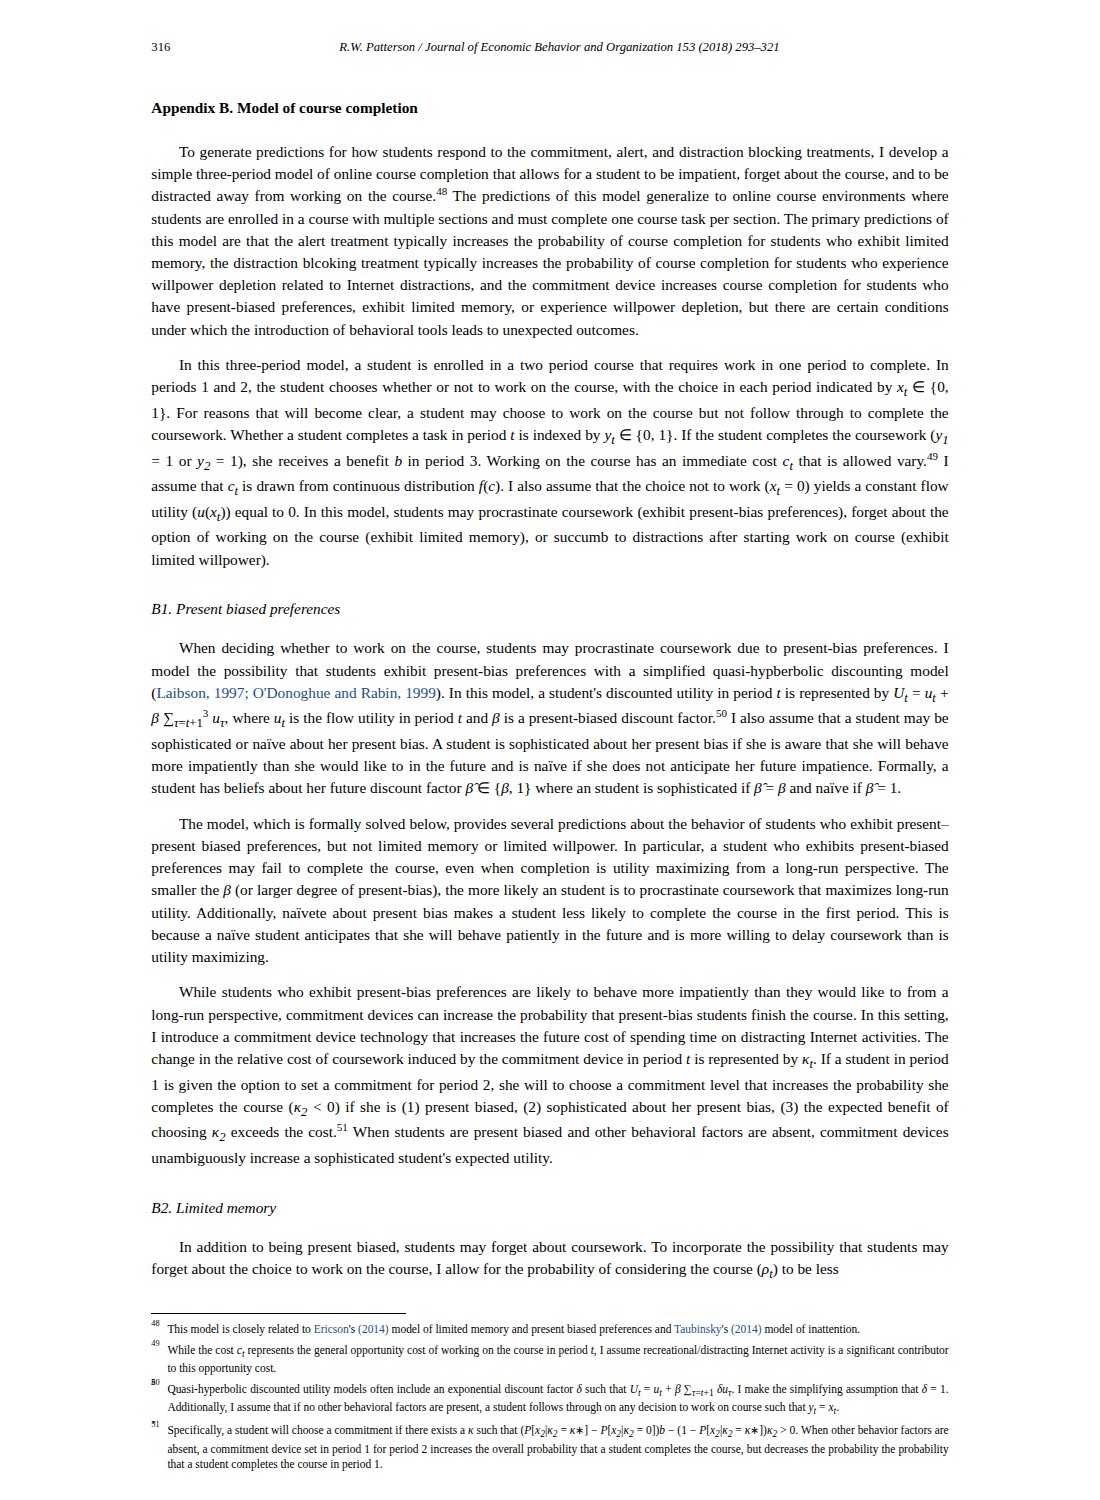316 R.W. Patterson / Journal of Economic Behavior and Organization 153 (2018) 293–321
Appendix B. Model of course completion
To generate predictions for how students respond to the commitment, alert, and distraction blocking treatments, I develop a simple three-period model of online course completion that allows for a student to be impatient, forget about the course, and to be distracted away from working on the course.48 The predictions of this model generalize to online course environments where students are enrolled in a course with multiple sections and must complete one course task per section. The primary predictions of this model are that the alert treatment typically increases the probability of course completion for students who exhibit limited memory, the distraction blcoking treatment typically increases the probability of course completion for students who experience willpower depletion related to Internet distractions, and the commitment device increases course completion for students who have present-biased preferences, exhibit limited memory, or experience willpower depletion, but there are certain conditions under which the introduction of behavioral tools leads to unexpected outcomes.
In this three-period model, a student is enrolled in a two period course that requires work in one period to complete. In periods 1 and 2, the student chooses whether or not to work on the course, with the choice in each period indicated by xt ∈ {0, 1}. For reasons that will become clear, a student may choose to work on the course but not follow through to complete the coursework. Whether a student completes a task in period t is indexed by yt ∈ {0, 1}. If the student completes the coursework (y1 = 1 or y2 = 1), she receives a benefit b in period 3. Working on the course has an immediate cost ct that is allowed vary.49 I assume that ct is drawn from continuous distribution f(c). I also assume that the choice not to work (xt = 0) yields a constant flow utility (u(xt)) equal to 0. In this model, students may procrastinate coursework (exhibit present-bias preferences), forget about the option of working on the course (exhibit limited memory), or succumb to distractions after starting work on course (exhibit limited willpower).
B1. Present biased preferences
When deciding whether to work on the course, students may procrastinate coursework due to present-bias preferences. I model the possibility that students exhibit present-bias preferences with a simplified quasi-hypberbolic discounting model (Laibson, 1997; O'Donoghue and Rabin, 1999). In this model, a student's discounted utility in period t is represented by Ut = ut + β ∑τ=t+13 uτ, where ut is the flow utility in period t and β is a present-biased discount factor.50 I also assume that a student may be sophisticated or naïve about her present bias. A student is sophisticated about her present bias if she is aware that she will behave more impatiently than she would like to in the future and is naïve if she does not anticipate her future impatience. Formally, a student has beliefs about her future discount factor β̂ ∈ {β, 1} where an student is sophisticated if β̂ = β and naïve if β̂ = 1.
The model, which is formally solved below, provides several predictions about the behavior of students who exhibit present–present biased preferences, but not limited memory or limited willpower. In particular, a student who exhibits present-biased preferences may fail to complete the course, even when completion is utility maximizing from a long-run perspective. The smaller the β (or larger degree of present-bias), the more likely an student is to procrastinate coursework that maximizes long-run utility. Additionally, naïvete about present bias makes a student less likely to complete the course in the first period. This is because a naïve student anticipates that she will behave patiently in the future and is more willing to delay coursework than is utility maximizing.
While students who exhibit present-bias preferences are likely to behave more impatiently than they would like to from a long-run perspective, commitment devices can increase the probability that present-bias students finish the course. In this setting, I introduce a commitment device technology that increases the future cost of spending time on distracting Internet activities. The change in the relative cost of coursework induced by the commitment device in period t is represented by κt. If a student in period 1 is given the option to set a commitment for period 2, she will to choose a commitment level that increases the probability she completes the course (κ2 < 0) if she is (1) present biased, (2) sophisticated about her present bias, (3) the expected benefit of choosing κ2 exceeds the cost.51 When students are present biased and other behavioral factors are absent, commitment devices unambiguously increase a sophisticated student's expected utility.
B2. Limited memory
In addition to being present biased, students may forget about coursework. To incorporate the possibility that students may forget about the choice to work on the course, I allow for the probability of considering the course (ρt) to be less
48 This model is closely related to Ericson's (2014) model of limited memory and present biased preferences and Taubinsky's (2014) model of inattention.
49 While the cost ct represents the general opportunity cost of working on the course in period t, I assume recreational/distracting Internet activity is a significant contributor to this opportunity cost.
50 Quasi-hyperbolic discounted utility models often include an exponential discount factor δ such that Ut = ut + β ∑τ=t+13 δtuτ. I make the simplifying assumption that δ = 1. Additionally, I assume that if no other behavioral factors are present, a student follows through on any decision to work on course such that yt = xt.
51 Specifically, a student will choose a commitment if there exists a κ* such that (P[x2|κ2 = κ∗] − P[x2|κ2 = 0])b − (1 − P[x2|κ2 = κ∗])κ2 > 0. When other behavior factors are absent, a commitment device set in period 1 for period 2 increases the overall probability that a student completes the course, but decreases the probability the probability that a student completes the course in period 1.